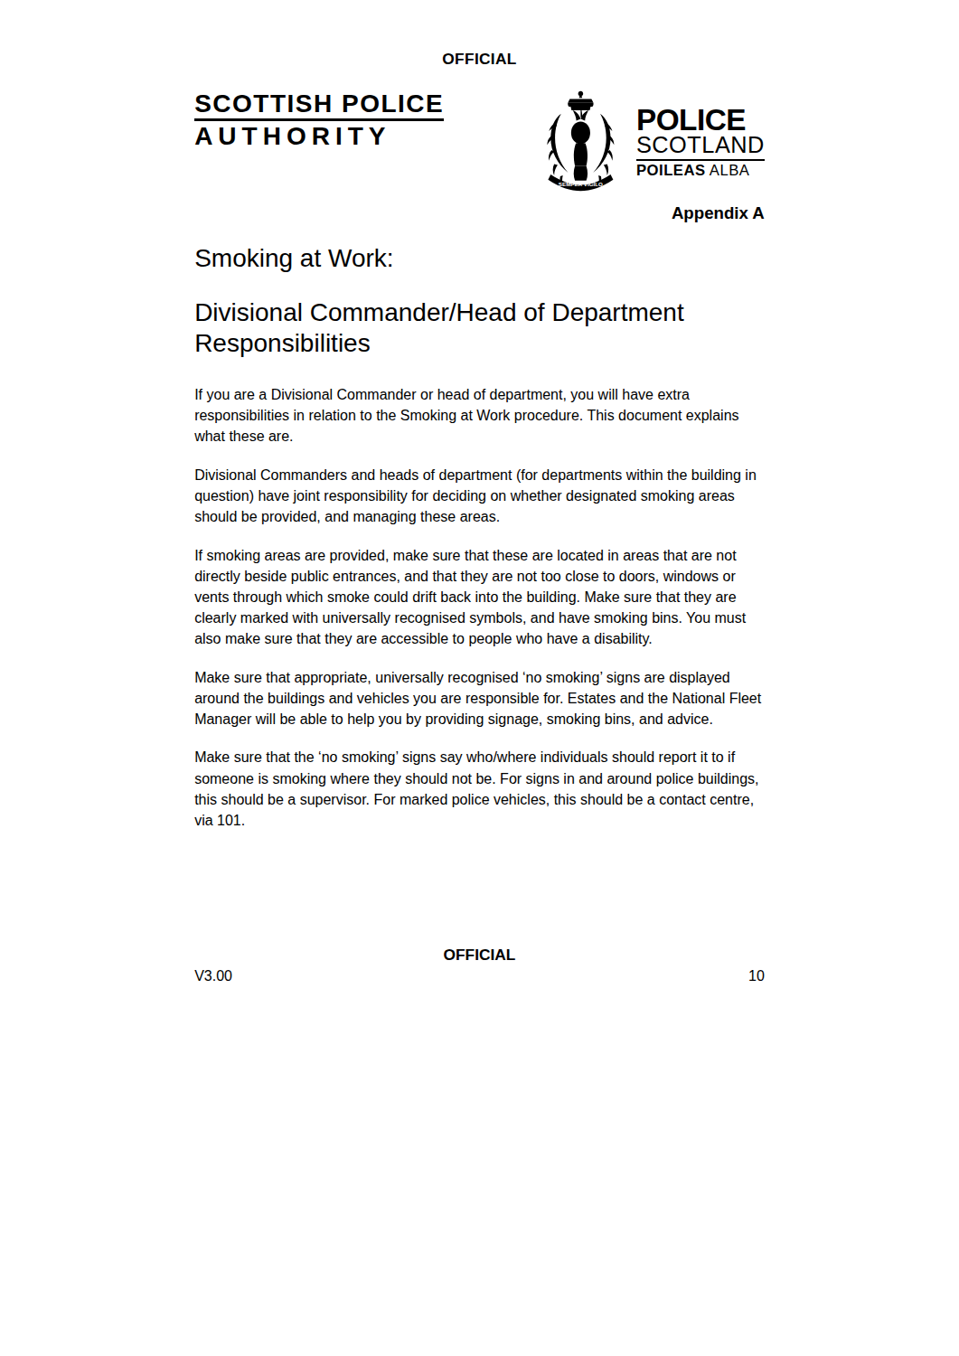OFFICIAL
SCOTTISH POLICE AUTHORITY
SEMPER VIGILO
POLICE SCOTLAND POILEAS ALBA
Appendix A
Smoking at Work:
Divisional Commander/Head of Department Responsibilities
If you are a Divisional Commander or head of department, you will have extra responsibilities in relation to the Smoking at Work procedure. This document explains what these are.
Divisional Commanders and heads of department (for departments within the building in question) have joint responsibility for deciding on whether designated smoking areas should be provided, and managing these areas.
If smoking areas are provided, make sure that these are located in areas that are not directly beside public entrances, and that they are not too close to doors, windows or vents through which smoke could drift back into the building. Make sure that they are clearly marked with universally recognised symbols, and have smoking bins. You must also make sure that they are accessible to people who have a disability.
Make sure that appropriate, universally recognised ‘no smoking’ signs are displayed around the buildings and vehicles you are responsible for. Estates and the National Fleet Manager will be able to help you by providing signage, smoking bins, and advice.
Make sure that the ‘no smoking’ signs say who/where individuals should report it to if someone is smoking where they should not be. For signs in and around police buildings, this should be a supervisor. For marked police vehicles, this should be a contact centre, via 101.
OFFICIAL
V3.00 10